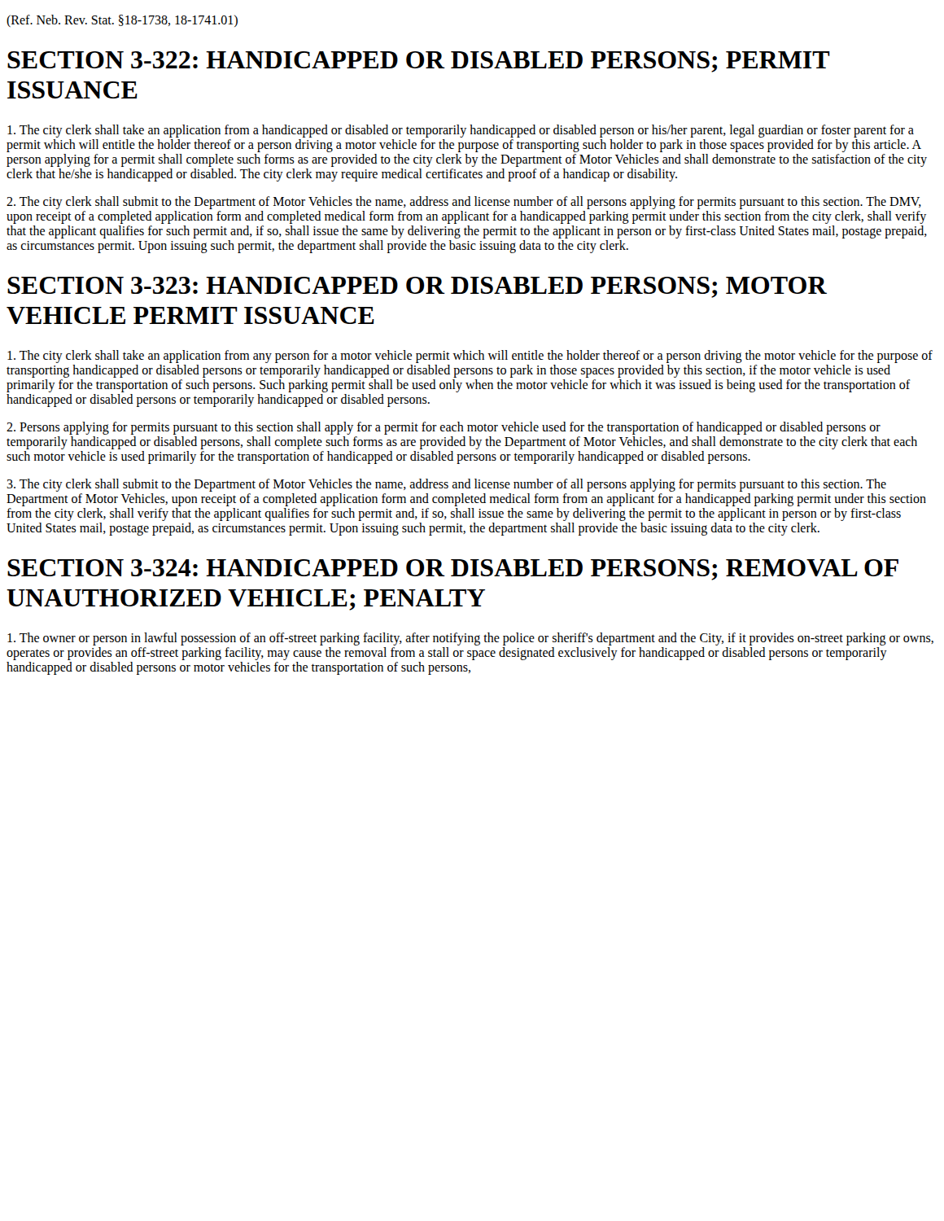(Ref. Neb. Rev. Stat. §18-1738, 18-1741.01)
SECTION 3-322: HANDICAPPED OR DISABLED PERSONS; PERMIT ISSUANCE
1. The city clerk shall take an application from a handicapped or disabled or temporarily handicapped or disabled person or his/her parent, legal guardian or foster parent for a permit which will entitle the holder thereof or a person driving a motor vehicle for the purpose of transporting such holder to park in those spaces provided for by this article. A person applying for a permit shall complete such forms as are provided to the city clerk by the Department of Motor Vehicles and shall demonstrate to the satisfaction of the city clerk that he/she is handicapped or disabled. The city clerk may require medical certificates and proof of a handicap or disability.
2. The city clerk shall submit to the Department of Motor Vehicles the name, address and license number of all persons applying for permits pursuant to this section. The DMV, upon receipt of a completed application form and completed medical form from an applicant for a handicapped parking permit under this section from the city clerk, shall verify that the applicant qualifies for such permit and, if so, shall issue the same by delivering the permit to the applicant in person or by first-class United States mail, postage prepaid, as circumstances permit. Upon issuing such permit, the department shall provide the basic issuing data to the city clerk.
SECTION 3-323: HANDICAPPED OR DISABLED PERSONS; MOTOR VEHICLE PERMIT ISSUANCE
1. The city clerk shall take an application from any person for a motor vehicle permit which will entitle the holder thereof or a person driving the motor vehicle for the purpose of transporting handicapped or disabled persons or temporarily handicapped or disabled persons to park in those spaces provided by this section, if the motor vehicle is used primarily for the transportation of such persons. Such parking permit shall be used only when the motor vehicle for which it was issued is being used for the transportation of handicapped or disabled persons or temporarily handicapped or disabled persons.
2. Persons applying for permits pursuant to this section shall apply for a permit for each motor vehicle used for the transportation of handicapped or disabled persons or temporarily handicapped or disabled persons, shall complete such forms as are provided by the Department of Motor Vehicles, and shall demonstrate to the city clerk that each such motor vehicle is used primarily for the transportation of handicapped or disabled persons or temporarily handicapped or disabled persons.
3. The city clerk shall submit to the Department of Motor Vehicles the name, address and license number of all persons applying for permits pursuant to this section. The Department of Motor Vehicles, upon receipt of a completed application form and completed medical form from an applicant for a handicapped parking permit under this section from the city clerk, shall verify that the applicant qualifies for such permit and, if so, shall issue the same by delivering the permit to the applicant in person or by first-class United States mail, postage prepaid, as circumstances permit. Upon issuing such permit, the department shall provide the basic issuing data to the city clerk.
SECTION 3-324: HANDICAPPED OR DISABLED PERSONS; REMOVAL OF UNAUTHORIZED VEHICLE; PENALTY
1. The owner or person in lawful possession of an off-street parking facility, after notifying the police or sheriff's department and the City, if it provides on-street parking or owns, operates or provides an off-street parking facility, may cause the removal from a stall or space designated exclusively for handicapped or disabled persons or temporarily handicapped or disabled persons or motor vehicles for the transportation of such persons,